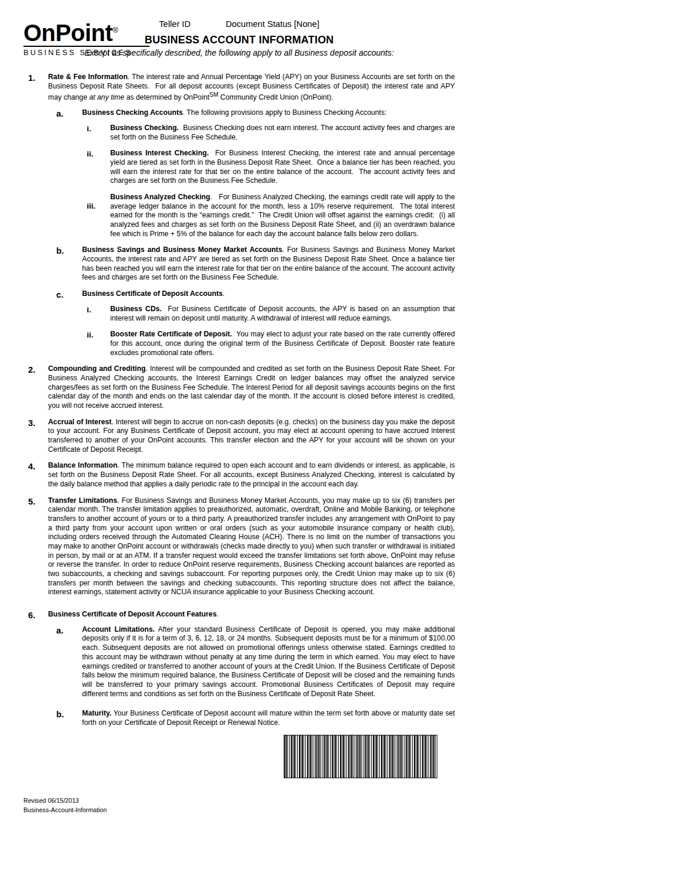OnPoint®
BUSINESS SERVICES
Teller ID Document Status [None]
BUSINESS ACCOUNT INFORMATION
Except as specifically described, the following apply to all Business deposit accounts:
Rate & Fee Information. The interest rate and Annual Percentage Yield (APY) on your Business Accounts are set forth on the Business Deposit Rate Sheets. For all deposit accounts (except Business Certificates of Deposit) the interest rate and APY may change at any time as determined by OnPointSM Community Credit Union (OnPoint).
Business Checking Accounts. The following provisions apply to Business Checking Accounts:
Business Checking. Business Checking does not earn interest. The account activity fees and charges are set forth on the Business Fee Schedule.
Business Interest Checking. For Business Interest Checking, the interest rate and annual percentage yield are tiered as set forth in the Business Deposit Rate Sheet. Once a balance tier has been reached, you will earn the interest rate for that tier on the entire balance of the account. The account activity fees and charges are set forth on the Business Fee Schedule.
Business Analyzed Checking. For Business Analyzed Checking, the earnings credit rate will apply to the average ledger balance in the account for the month, less a 10% reserve requirement. The total interest earned for the month is the “earnings credit.” The Credit Union will offset against the earnings credit: (i) all analyzed fees and charges as set forth on the Business Deposit Rate Sheet, and (ii) an overdrawn balance fee which is Prime + 5% of the balance for each day the account balance falls below zero dollars.
Business Savings and Business Money Market Accounts. For Business Savings and Business Money Market Accounts, the interest rate and APY are tiered as set forth on the Business Deposit Rate Sheet. Once a balance tier has been reached you will earn the interest rate for that tier on the entire balance of the account. The account activity fees and charges are set forth on the Business Fee Schedule.
Business Certificate of Deposit Accounts.
Business CDs. For Business Certificate of Deposit accounts, the APY is based on an assumption that interest will remain on deposit until maturity. A withdrawal of interest will reduce earnings.
Booster Rate Certificate of Deposit. You may elect to adjust your rate based on the rate currently offered for this account, once during the original term of the Business Certificate of Deposit. Booster rate feature excludes promotional rate offers.
Compounding and Crediting. Interest will be compounded and credited as set forth on the Business Deposit Rate Sheet. For Business Analyzed Checking accounts, the Interest Earnings Credit on ledger balances may offset the analyzed service charges/fees as set forth on the Business Fee Schedule. The Interest Period for all deposit savings accounts begins on the first calendar day of the month and ends on the last calendar day of the month. If the account is closed before interest is credited, you will not receive accrued interest.
Accrual of Interest. Interest will begin to accrue on non-cash deposits (e.g. checks) on the business day you make the deposit to your account. For any Business Certificate of Deposit account, you may elect at account opening to have accrued interest transferred to another of your OnPoint accounts. This transfer election and the APY for your account will be shown on your Certificate of Deposit Receipt.
Balance Information. The minimum balance required to open each account and to earn dividends or interest, as applicable, is set forth on the Business Deposit Rate Sheet. For all accounts, except Business Analyzed Checking, interest is calculated by the daily balance method that applies a daily periodic rate to the principal in the account each day.
Transfer Limitations. For Business Savings and Business Money Market Accounts, you may make up to six (6) transfers per calendar month. The transfer limitation applies to preauthorized, automatic, overdraft, Online and Mobile Banking, or telephone transfers to another account of yours or to a third party. A preauthorized transfer includes any arrangement with OnPoint to pay a third party from your account upon written or oral orders (such as your automobile insurance company or health club), including orders received through the Automated Clearing House (ACH). There is no limit on the number of transactions you may make to another OnPoint account or withdrawals (checks made directly to you) when such transfer or withdrawal is initiated in person, by mail or at an ATM. If a transfer request would exceed the transfer limitations set forth above, OnPoint may refuse or reverse the transfer. In order to reduce OnPoint reserve requirements, Business Checking account balances are reported as two subaccounts, a checking and savings subaccount. For reporting purposes only, the Credit Union may make up to six (6) transfers per month between the savings and checking subaccounts. This reporting structure does not affect the balance, interest earnings, statement activity or NCUA insurance applicable to your Business Checking account.
Business Certificate of Deposit Account Features.
Account Limitations. After your standard Business Certificate of Deposit is opened, you may make additional deposits only if it is for a term of 3, 6, 12, 18, or 24 months. Subsequent deposits must be for a minimum of $100.00 each. Subsequent deposits are not allowed on promotional offerings unless otherwise stated. Earnings credited to this account may be withdrawn without penalty at any time during the term in which earned. You may elect to have earnings credited or transferred to another account of yours at the Credit Union. If the Business Certificate of Deposit falls below the minimum required balance, the Business Certificate of Deposit will be closed and the remaining funds will be transferred to your primary savings account. Promotional Business Certificates of Deposit may require different terms and conditions as set forth on the Business Certificate of Deposit Rate Sheet.
Maturity. Your Business Certificate of Deposit account will mature within the term set forth above or maturity date set forth on your Certificate of Deposit Receipt or Renewal Notice.
Revised 06/15/2013
Business-Account-Information